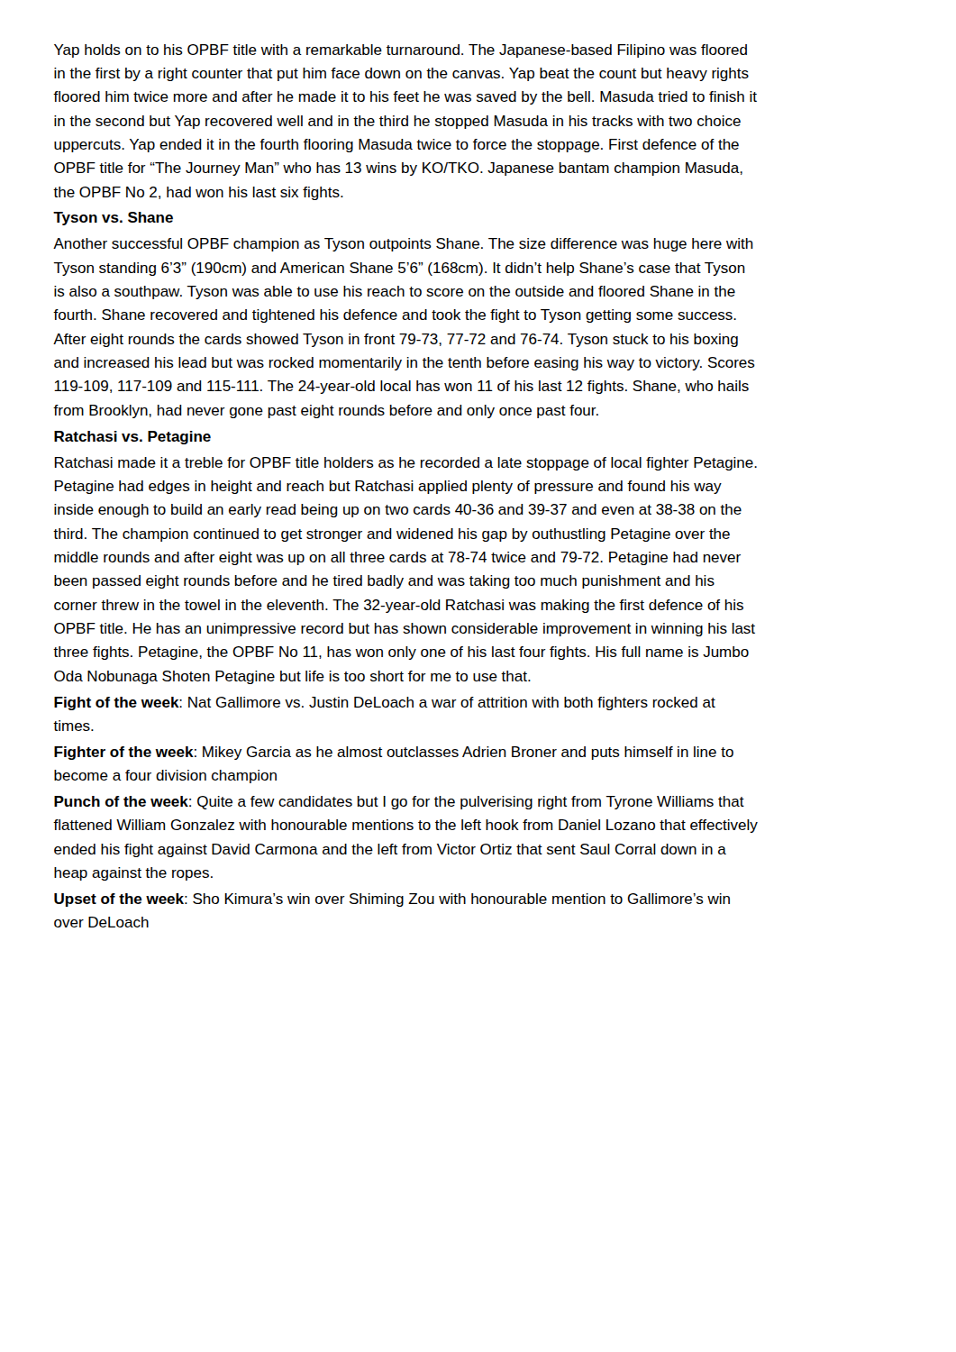Yap holds on to his OPBF title with a remarkable turnaround. The Japanese-based Filipino was floored in the first by a right counter that put him face down on the canvas. Yap beat the count but heavy rights floored him twice more and after he made it to his feet he was saved by the bell. Masuda tried to finish it in the second but Yap recovered well and in the third he stopped Masuda in his tracks with two choice uppercuts. Yap ended it in the fourth flooring Masuda twice to force the stoppage. First defence of the OPBF title for “The Journey Man” who has 13 wins by KO/TKO. Japanese bantam champion Masuda, the OPBF No 2, had won his last six fights.
Tyson vs. Shane
Another successful OPBF champion as Tyson outpoints Shane. The size difference was huge here with Tyson standing 6’3” (190cm) and American Shane 5’6” (168cm). It didn’t help Shane’s case that Tyson is also a southpaw. Tyson was able to use his reach to score on the outside and floored Shane in the fourth. Shane recovered and tightened his defence and took the fight to Tyson getting some success. After eight rounds the cards showed Tyson in front 79-73, 77-72 and 76-74. Tyson stuck to his boxing and increased his lead but was rocked momentarily in the tenth before easing his way to victory. Scores 119-109, 117-109 and 115-111. The 24-year-old local has won 11 of his last 12 fights. Shane, who hails from Brooklyn, had never gone past eight rounds before and only once past four.
Ratchasi vs. Petagine
Ratchasi made it a treble for OPBF title holders as he recorded a late stoppage of local fighter Petagine. Petagine had edges in height and reach but Ratchasi applied plenty of pressure and found his way inside enough to build an early read being up on two cards 40-36 and 39-37 and even at 38-38 on the third. The champion continued to get stronger and widened his gap by outhustling Petagine over the middle rounds and after eight was up on all three cards at 78-74 twice and 79-72. Petagine had never been passed eight rounds before and he tired badly and was taking too much punishment and his corner threw in the towel in the eleventh. The 32-year-old Ratchasi was making the first defence of his OPBF title. He has an unimpressive record but has shown considerable improvement in winning his last three fights. Petagine, the OPBF No 11, has won only one of his last four fights. His full name is Jumbo Oda Nobunaga Shoten Petagine but life is too short for me to use that.
Fight of the week: Nat Gallimore vs. Justin DeLoach a war of attrition with both fighters rocked at times.
Fighter of the week: Mikey Garcia as he almost outclasses Adrien Broner and puts himself in line to become a four division champion
Punch of the week: Quite a few candidates but I go for the pulverising right from Tyrone Williams that flattened William Gonzalez with honourable mentions to the left hook from Daniel Lozano that effectively ended his fight against David Carmona and the left from Victor Ortiz that sent Saul Corral down in a heap against the ropes.
Upset of the week: Sho Kimura’s win over Shiming Zou with honourable mention to Gallimore’s win over DeLoach